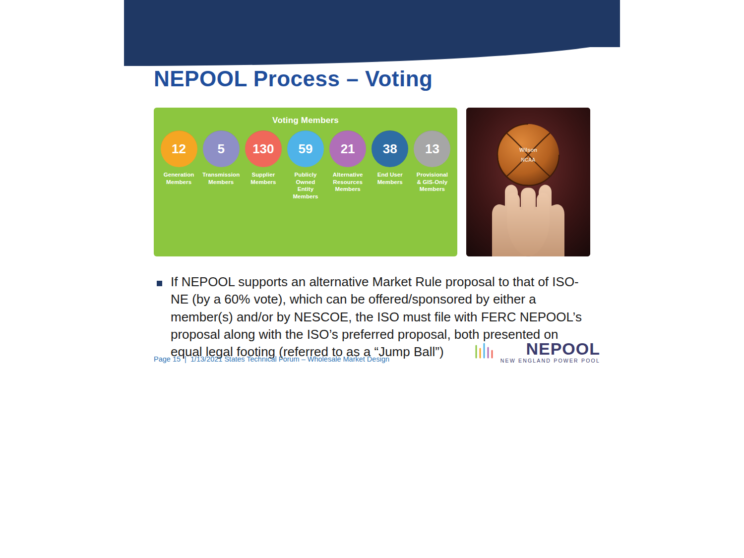NEPOOL Process – Voting
Voting Members
12
Generation
Members
5
Transmission
Members
130
Supplier
Members
59
Publicly Owned
Entity
Members
21
Alternative
Resources
Members
38
End User
Members
13
Provisional
& GIS-Only
Members
Wilson NCAA
If NEPOOL supports an alternative Market Rule proposal to that of ISO-NE (by a 60% vote), which can be offered/sponsored by either a member(s) and/or by NESCOE, the ISO must file with FERC NEPOOL’s proposal along with the ISO’s preferred proposal, both presented on equal legal footing (referred to as a “Jump Ball”)
Page 15 | 1/13/2021 States Technical Forum – Wholesale Market Design
NEPOOL
NEW ENGLAND POWER POOL